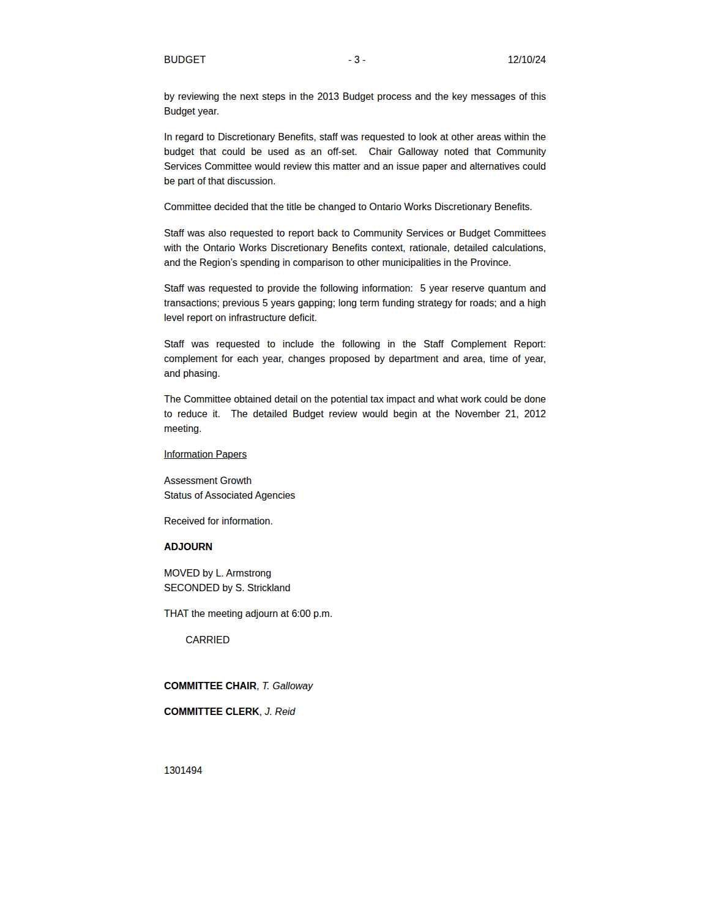BUDGET
- 3 -
12/10/24
by reviewing the next steps in the 2013 Budget process and the key messages of this Budget year.
In regard to Discretionary Benefits, staff was requested to look at other areas within the budget that could be used as an off-set. Chair Galloway noted that Community Services Committee would review this matter and an issue paper and alternatives could be part of that discussion.
Committee decided that the title be changed to Ontario Works Discretionary Benefits.
Staff was also requested to report back to Community Services or Budget Committees with the Ontario Works Discretionary Benefits context, rationale, detailed calculations, and the Region’s spending in comparison to other municipalities in the Province.
Staff was requested to provide the following information: 5 year reserve quantum and transactions; previous 5 years gapping; long term funding strategy for roads; and a high level report on infrastructure deficit.
Staff was requested to include the following in the Staff Complement Report: complement for each year, changes proposed by department and area, time of year, and phasing.
The Committee obtained detail on the potential tax impact and what work could be done to reduce it. The detailed Budget review would begin at the November 21, 2012 meeting.
Information Papers
Assessment Growth
Status of Associated Agencies
Received for information.
ADJOURN
MOVED by L. Armstrong
SECONDED by S. Strickland
THAT the meeting adjourn at 6:00 p.m.
CARRIED
COMMITTEE CHAIR, T. Galloway
COMMITTEE CLERK, J. Reid
1301494